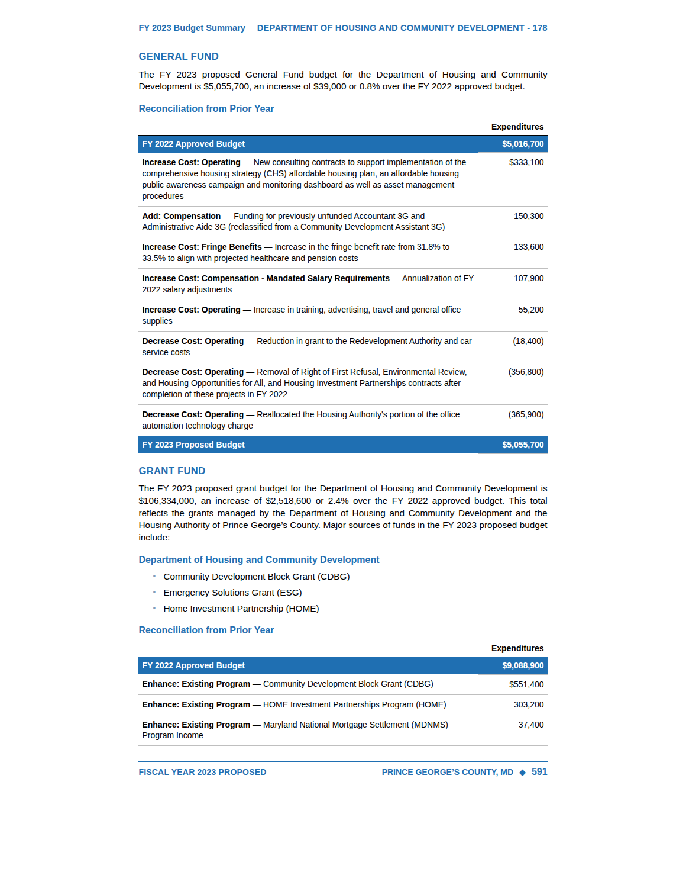FY 2023 Budget Summary
Department of Housing and Community Development - 178
General Fund
The FY 2023 proposed General Fund budget for the Department of Housing and Community Development is $5,055,700, an increase of $39,000 or 0.8% over the FY 2022 approved budget.
Reconciliation from Prior Year
| | Expenditures |
| --- | --- |
| FY 2022 Approved Budget | $5,016,700 |
| Increase Cost: Operating — New consulting contracts to support implementation of the comprehensive housing strategy (CHS) affordable housing plan, an affordable housing public awareness campaign and monitoring dashboard as well as asset management procedures | $333,100 |
| Add: Compensation — Funding for previously unfunded Accountant 3G and Administrative Aide 3G (reclassified from a Community Development Assistant 3G) | 150,300 |
| Increase Cost: Fringe Benefits — Increase in the fringe benefit rate from 31.8% to 33.5% to align with projected healthcare and pension costs | 133,600 |
| Increase Cost: Compensation - Mandated Salary Requirements — Annualization of FY 2022 salary adjustments | 107,900 |
| Increase Cost: Operating — Increase in training, advertising, travel and general office supplies | 55,200 |
| Decrease Cost: Operating — Reduction in grant to the Redevelopment Authority and car service costs | (18,400) |
| Decrease Cost: Operating — Removal of Right of First Refusal, Environmental Review, and Housing Opportunities for All, and Housing Investment Partnerships contracts after completion of these projects in FY 2022 | (356,800) |
| Decrease Cost: Operating — Reallocated the Housing Authority's portion of the office automation technology charge | (365,900) |
| FY 2023 Proposed Budget | $5,055,700 |
Grant Fund
The FY 2023 proposed grant budget for the Department of Housing and Community Development is $106,334,000, an increase of $2,518,600 or 2.4% over the FY 2022 approved budget. This total reflects the grants managed by the Department of Housing and Community Development and the Housing Authority of Prince George’s County. Major sources of funds in the FY 2023 proposed budget include:
Department of Housing and Community Development
Community Development Block Grant (CDBG)
Emergency Solutions Grant (ESG)
Home Investment Partnership (HOME)
Reconciliation from Prior Year
| | Expenditures |
| --- | --- |
| FY 2022 Approved Budget | $9,088,900 |
| Enhance: Existing Program — Community Development Block Grant (CDBG) | $551,400 |
| Enhance: Existing Program — HOME Investment Partnerships Program (HOME) | 303,200 |
| Enhance: Existing Program — Maryland National Mortgage Settlement (MDNMS) Program Income | 37,400 |
FISCAL YEAR 2023 PROPOSED
PRINCE GEORGE’S COUNTY, MD ◆ 591